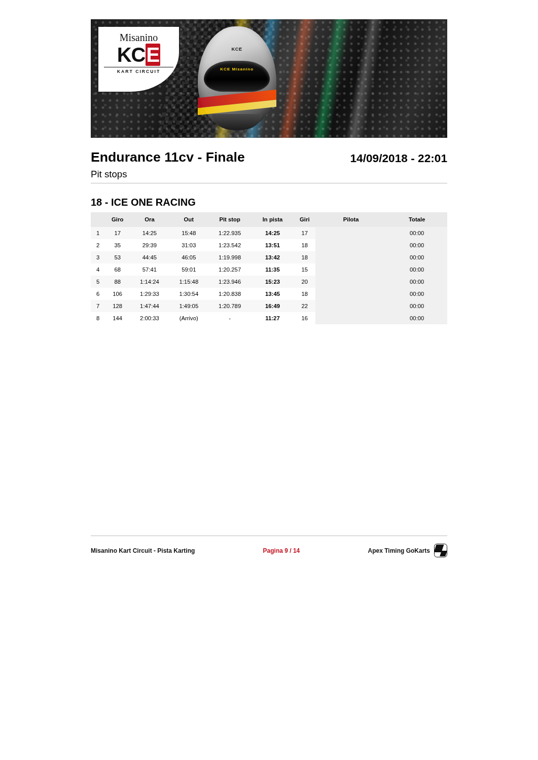KCE
KCE Misanino
Misanino
KCE
KART CIRCUIT
Endurance 11cv - Finale
14/09/2018 - 22:01
Pit stops
18 - ICE ONE RACING
| | Giro | Ora | Out | Pit stop | In pista | Giri | Pilota | Totale |
| --- | --- | --- | --- | --- | --- | --- | --- | --- |
| 1 | 17 | 14:25 | 15:48 | 1:22.935 | 14:25 | 17 | | 00:00 |
| 2 | 35 | 29:39 | 31:03 | 1:23.542 | 13:51 | 18 | | 00:00 |
| 3 | 53 | 44:45 | 46:05 | 1:19.998 | 13:42 | 18 | | 00:00 |
| 4 | 68 | 57:41 | 59:01 | 1:20.257 | 11:35 | 15 | | 00:00 |
| 5 | 88 | 1:14:24 | 1:15:48 | 1:23.946 | 15:23 | 20 | | 00:00 |
| 6 | 106 | 1:29:33 | 1:30:54 | 1:20.838 | 13:45 | 18 | | 00:00 |
| 7 | 128 | 1:47:44 | 1:49:05 | 1:20.789 | 16:49 | 22 | | 00:00 |
| 8 | 144 | 2:00:33 | (Arrivo) | - | 11:27 | 16 | | 00:00 |
Misanino Kart Circuit - Pista Karting
Pagina 9 / 14
Apex Timing GoKarts